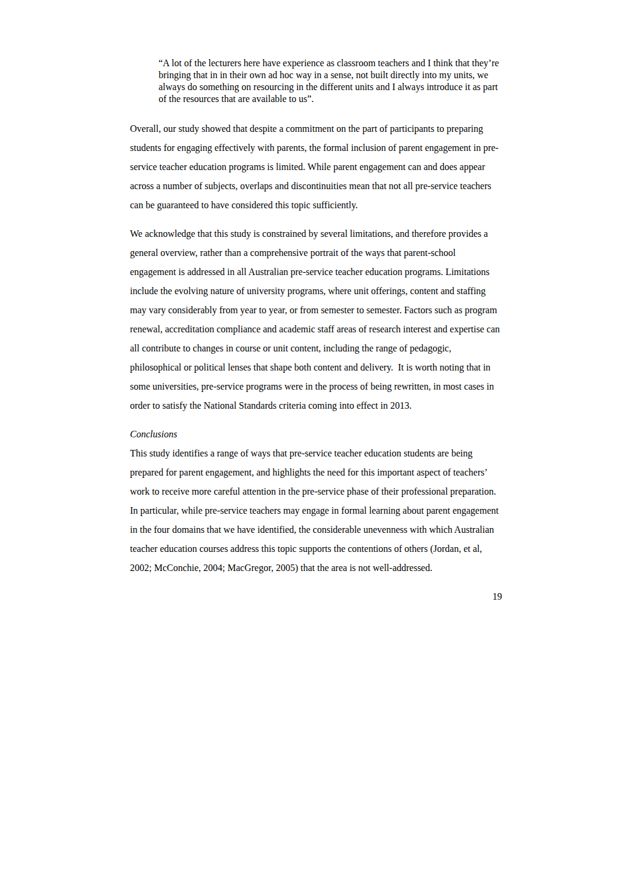“A lot of the lecturers here have experience as classroom teachers and I think that they’re bringing that in in their own ad hoc way in a sense, not built directly into my units, we always do something on resourcing in the different units and I always introduce it as part of the resources that are available to us”.
Overall, our study showed that despite a commitment on the part of participants to preparing students for engaging effectively with parents, the formal inclusion of parent engagement in pre-service teacher education programs is limited. While parent engagement can and does appear across a number of subjects, overlaps and discontinuities mean that not all pre-service teachers can be guaranteed to have considered this topic sufficiently.
We acknowledge that this study is constrained by several limitations, and therefore provides a general overview, rather than a comprehensive portrait of the ways that parent-school engagement is addressed in all Australian pre-service teacher education programs. Limitations include the evolving nature of university programs, where unit offerings, content and staffing may vary considerably from year to year, or from semester to semester. Factors such as program renewal, accreditation compliance and academic staff areas of research interest and expertise can all contribute to changes in course or unit content, including the range of pedagogic, philosophical or political lenses that shape both content and delivery. It is worth noting that in some universities, pre-service programs were in the process of being rewritten, in most cases in order to satisfy the National Standards criteria coming into effect in 2013.
Conclusions
This study identifies a range of ways that pre-service teacher education students are being prepared for parent engagement, and highlights the need for this important aspect of teachers’ work to receive more careful attention in the pre-service phase of their professional preparation. In particular, while pre-service teachers may engage in formal learning about parent engagement in the four domains that we have identified, the considerable unevenness with which Australian teacher education courses address this topic supports the contentions of others (Jordan, et al, 2002; McConchie, 2004; MacGregor, 2005) that the area is not well-addressed.
19